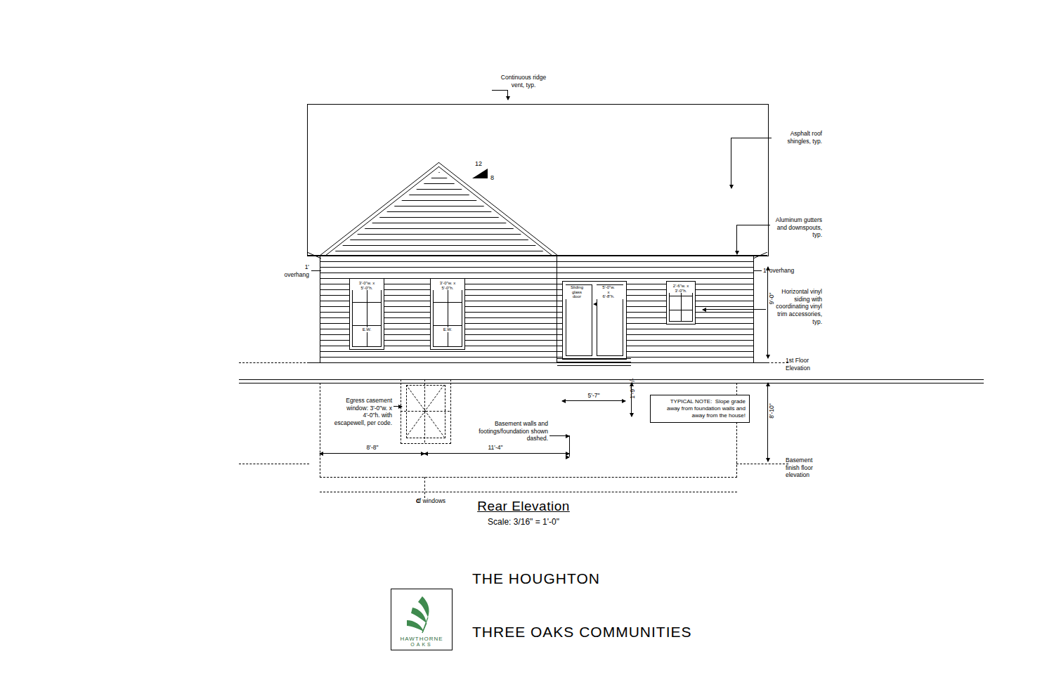Continuous ridge
vent, typ.
12
8
1'
overhang
1' overhang
3'-0"w. x
5'-0"h.
E.W.
3'-0"w. x
5'-0"h.
E.W.
Sliding
glass
door
5'-0"w.
x
6'-8"h.
2'-6"w. x
3'-0"h.
Asphalt roof
shingles, typ.
Aluminum gutters
and downspouts,
typ.
Horizontal vinyl
siding with
coordinating vinyl
trim accessories,
typ.
1st Floor
Elevation
Egress casement
window: 3'-0"w. x
4'-0"h. with
escapewell, per code.
Basement walls and
footings/foundation shown
dashed.
Basement
finish floor
elevation
TYPICAL NOTE: Slope grade
away from foundation walls and
away from the house!
5'-7"
1'-9" +/-
9'-0"
8'-10"
8'-8"
11'-4"
of windows
ⅽ
Rear Elevation
Scale: 3/16" = 1'-0"
HAWTHORNEOAKS
THE HOUGHTON
THREE OAKS COMMUNITIES